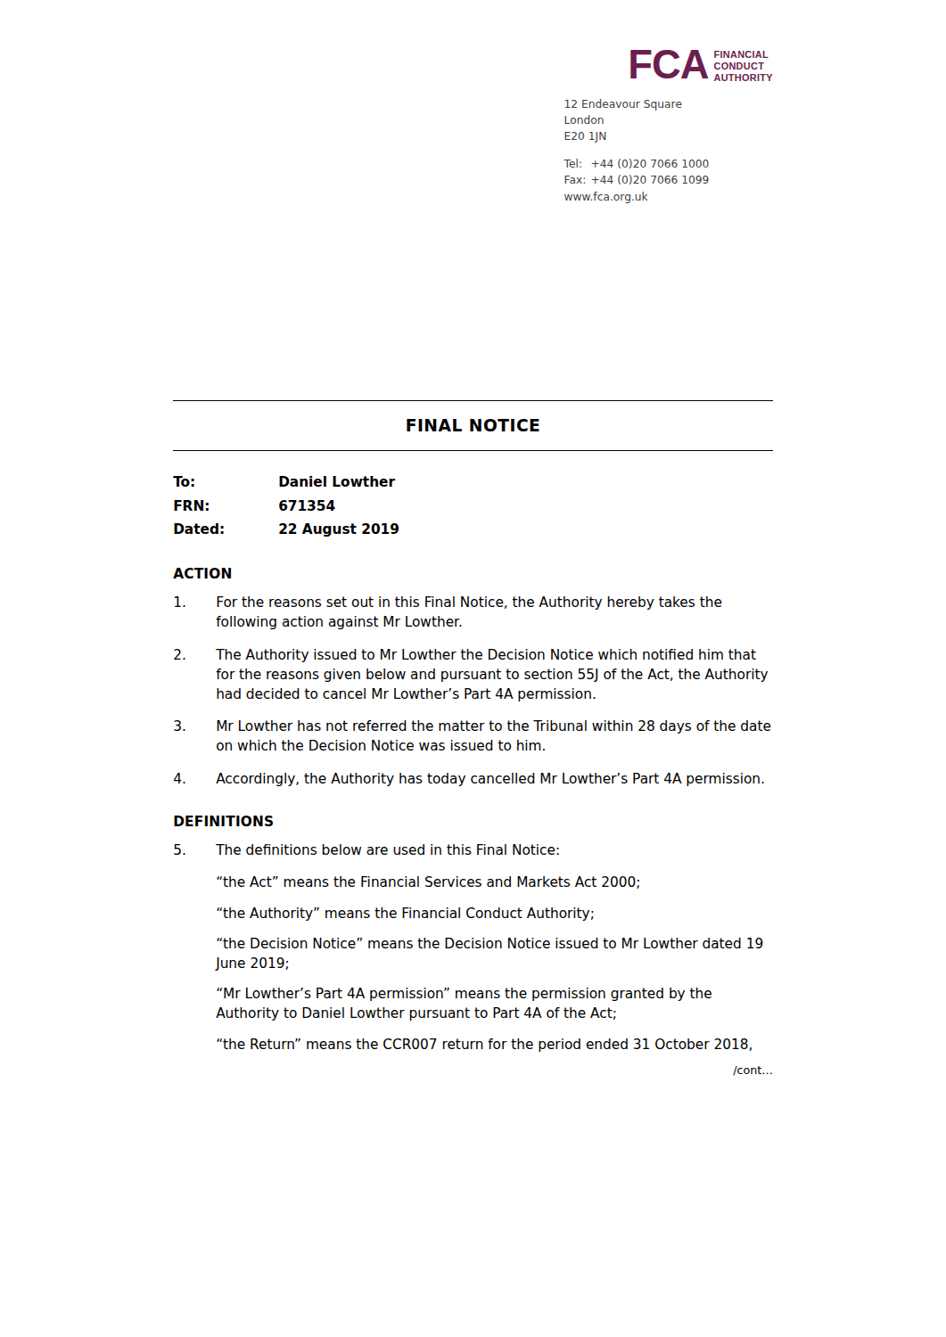FCA
Financial
Conduct
Authority
12 Endeavour Square
London
E20 1JN
Tel:+44 (0)20 7066 1000
Fax:+44 (0)20 7066 1099
www.fca.org.uk
FINAL NOTICE
| To: | Daniel Lowther |
| FRN: | 671354 |
| Dated: | 22 August 2019 |
Action
For the reasons set out in this Final Notice, the Authority hereby takes the following action against Mr Lowther.
The Authority issued to Mr Lowther the Decision Notice which notified him that for the reasons given below and pursuant to section 55J of the Act, the Authority had decided to cancel Mr Lowther’s Part 4A permission.
Mr Lowther has not referred the matter to the Tribunal within 28 days of the date on which the Decision Notice was issued to him.
Accordingly, the Authority has today cancelled Mr Lowther’s Part 4A permission.
Definitions
The definitions below are used in this Final Notice:
“the Act” means the Financial Services and Markets Act 2000;
“the Authority” means the Financial Conduct Authority;
“the Decision Notice” means the Decision Notice issued to Mr Lowther dated 19 June 2019;
“Mr Lowther’s Part 4A permission” means the permission granted by the Authority to Daniel Lowther pursuant to Part 4A of the Act;
“the Return” means the CCR007 return for the period ended 31 October 2018,
/cont…